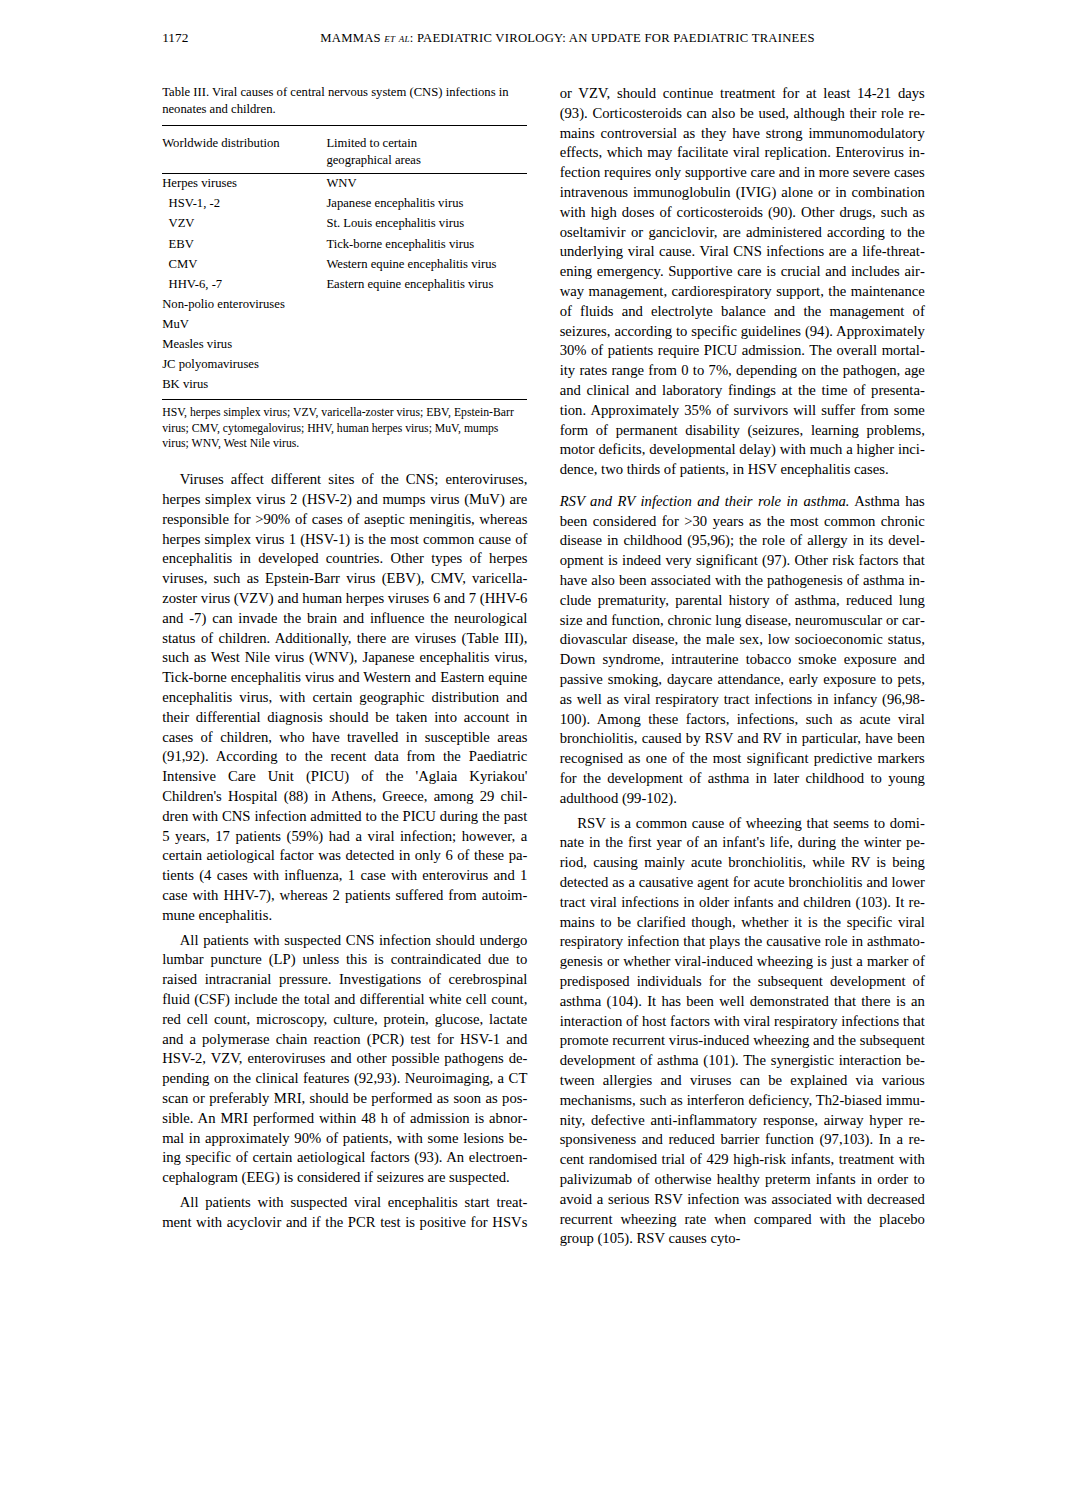1172 MAMMAS et al: PAEDIATRIC VIROLOGY: AN UPDATE FOR PAEDIATRIC TRAINEES
Table III. Viral causes of central nervous system (CNS) infections in neonates and children.
| Worldwide distribution | Limited to certain geographical areas |
| --- | --- |
| Herpes viruses | WNV |
| HSV-1, -2 | Japanese encephalitis virus |
| VZV | St. Louis encephalitis virus |
| EBV | Tick-borne encephalitis virus |
| CMV | Western equine encephalitis virus |
| HHV-6, -7 | Eastern equine encephalitis virus |
| Non-polio enteroviruses | |
| MuV | |
| Measles virus | |
| JC polyomaviruses | |
| BK virus | |
| HSV, herpes simplex virus; VZV, varicella-zoster virus; EBV, Epstein-Barr virus; CMV, cytomegalovirus; HHV, human herpes virus; MuV, mumps virus; WNV, West Nile virus. |
Viruses affect different sites of the CNS; enteroviruses, herpes simplex virus 2 (HSV-2) and mumps virus (MuV) are responsible for >90% of cases of aseptic meningitis, whereas herpes simplex virus 1 (HSV-1) is the most common cause of encephalitis in developed countries. Other types of herpes viruses, such as Epstein-Barr virus (EBV), CMV, varicella-zoster virus (VZV) and human herpes viruses 6 and 7 (HHV-6 and -7) can invade the brain and influence the neurological status of children. Additionally, there are viruses (Table III), such as West Nile virus (WNV), Japanese encephalitis virus, Tick-borne encephalitis virus and Western and Eastern equine encephalitis virus, with certain geographic distribution and their differential diagnosis should be taken into account in cases of children, who have travelled in susceptible areas (91,92). According to the recent data from the Paediatric Intensive Care Unit (PICU) of the 'Aglaia Kyriakou' Children's Hospital (88) in Athens, Greece, among 29 children with CNS infection admitted to the PICU during the past 5 years, 17 patients (59%) had a viral infection; however, a certain aetiological factor was detected in only 6 of these patients (4 cases with influenza, 1 case with enterovirus and 1 case with HHV-7), whereas 2 patients suffered from autoimmune encephalitis.
All patients with suspected CNS infection should undergo lumbar puncture (LP) unless this is contraindicated due to raised intracranial pressure. Investigations of cerebrospinal fluid (CSF) include the total and differential white cell count, red cell count, microscopy, culture, protein, glucose, lactate and a polymerase chain reaction (PCR) test for HSV-1 and HSV-2, VZV, enteroviruses and other possible pathogens depending on the clinical features (92,93). Neuroimaging, a CT scan or preferably MRI, should be performed as soon as possible. An MRI performed within 48 h of admission is abnormal in approximately 90% of patients, with some lesions being specific of certain aetiological factors (93). An electroencephalogram (EEG) is considered if seizures are suspected.
All patients with suspected viral encephalitis start treatment with acyclovir and if the PCR test is positive for HSVs or VZV, should continue treatment for at least 14-21 days (93). Corticosteroids can also be used, although their role remains controversial as they have strong immunomodulatory effects, which may facilitate viral replication. Enterovirus infection requires only supportive care and in more severe cases intravenous immunoglobulin (IVIG) alone or in combination with high doses of corticosteroids (90). Other drugs, such as oseltamivir or ganciclovir, are administered according to the underlying viral cause. Viral CNS infections are a life-threatening emergency. Supportive care is crucial and includes airway management, cardiorespiratory support, the maintenance of fluids and electrolyte balance and the management of seizures, according to specific guidelines (94). Approximately 30% of patients require PICU admission. The overall mortality rates range from 0 to 7%, depending on the pathogen, age and clinical and laboratory findings at the time of presentation. Approximately 35% of survivors will suffer from some form of permanent disability (seizures, learning problems, motor deficits, developmental delay) with much a higher incidence, two thirds of patients, in HSV encephalitis cases.
RSV and RV infection and their role in asthma.
Asthma has been considered for >30 years as the most common chronic disease in childhood (95,96); the role of allergy in its development is indeed very significant (97). Other risk factors that have also been associated with the pathogenesis of asthma include prematurity, parental history of asthma, reduced lung size and function, chronic lung disease, neuromuscular or cardiovascular disease, the male sex, low socioeconomic status, Down syndrome, intrauterine tobacco smoke exposure and passive smoking, daycare attendance, early exposure to pets, as well as viral respiratory tract infections in infancy (96,98-100). Among these factors, infections, such as acute viral bronchiolitis, caused by RSV and RV in particular, have been recognised as one of the most significant predictive markers for the development of asthma in later childhood to young adulthood (99-102).
RSV is a common cause of wheezing that seems to dominate in the first year of an infant's life, during the winter period, causing mainly acute bronchiolitis, while RV is being detected as a causative agent for acute bronchiolitis and lower tract viral infections in older infants and children (103). It remains to be clarified though, whether it is the specific viral respiratory infection that plays the causative role in asthmatogenesis or whether viral-induced wheezing is just a marker of predisposed individuals for the subsequent development of asthma (104). It has been well demonstrated that there is an interaction of host factors with viral respiratory infections that promote recurrent virus-induced wheezing and the subsequent development of asthma (101). The synergistic interaction between allergies and viruses can be explained via various mechanisms, such as interferon deficiency, Th2-biased immunity, defective anti-inflammatory response, airway hyper responsiveness and reduced barrier function (97,103). In a recent randomised trial of 429 high-risk infants, treatment with palivizumab of otherwise healthy preterm infants in order to avoid a serious RSV infection was associated with decreased recurrent wheezing rate when compared with the placebo group (105). RSV causes cyto-